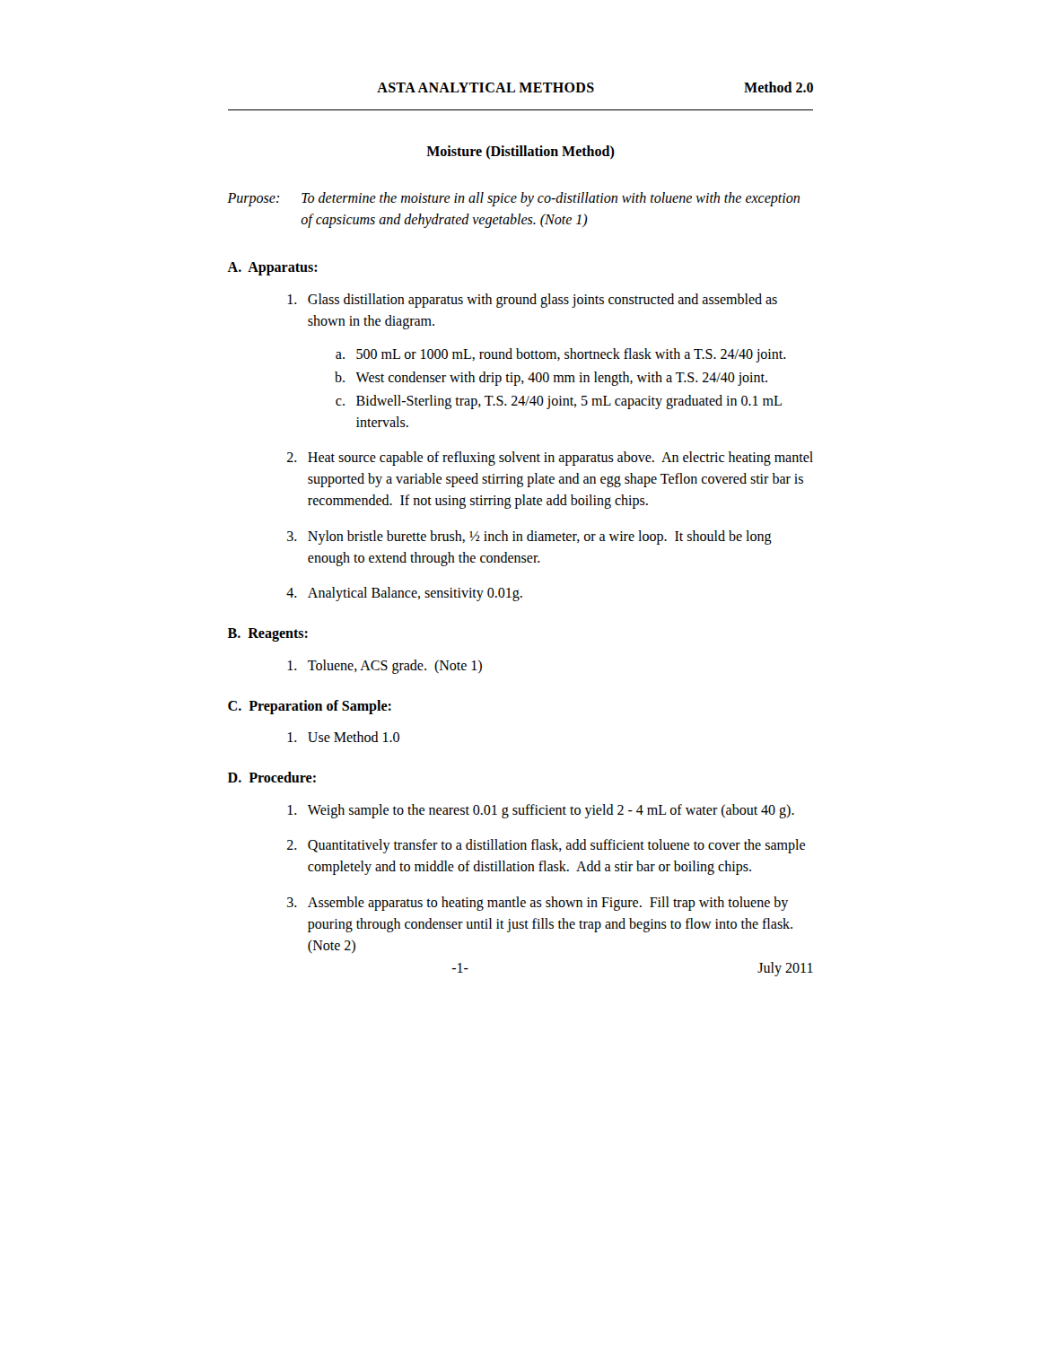ASTA ANALYTICAL METHODS
Method 2.0
Moisture (Distillation Method)
Purpose:
To determine the moisture in all spice by co-distillation with toluene with the exception of capsicums and dehydrated vegetables. (Note 1)
A. Apparatus:
Glass distillation apparatus with ground glass joints constructed and assembled as shown in the diagram.
500 mL or 1000 mL, round bottom, shortneck flask with a T.S. 24/40 joint.
West condenser with drip tip, 400 mm in length, with a T.S. 24/40 joint.
Bidwell-Sterling trap, T.S. 24/40 joint, 5 mL capacity graduated in 0.1 mL intervals.
Heat source capable of refluxing solvent in apparatus above. An electric heating mantel supported by a variable speed stirring plate and an egg shape Teflon covered stir bar is recommended. If not using stirring plate add boiling chips.
Nylon bristle burette brush, ½ inch in diameter, or a wire loop. It should be long enough to extend through the condenser.
Analytical Balance, sensitivity 0.01g.
B. Reagents:
Toluene, ACS grade. (Note 1)
C. Preparation of Sample:
Use Method 1.0
D. Procedure:
Weigh sample to the nearest 0.01 g sufficient to yield 2 - 4 mL of water (about 40 g).
Quantitatively transfer to a distillation flask, add sufficient toluene to cover the sample completely and to middle of distillation flask. Add a stir bar or boiling chips.
Assemble apparatus to heating mantle as shown in Figure. Fill trap with toluene by pouring through condenser until it just fills the trap and begins to flow into the flask. (Note 2)
-1-
July 2011